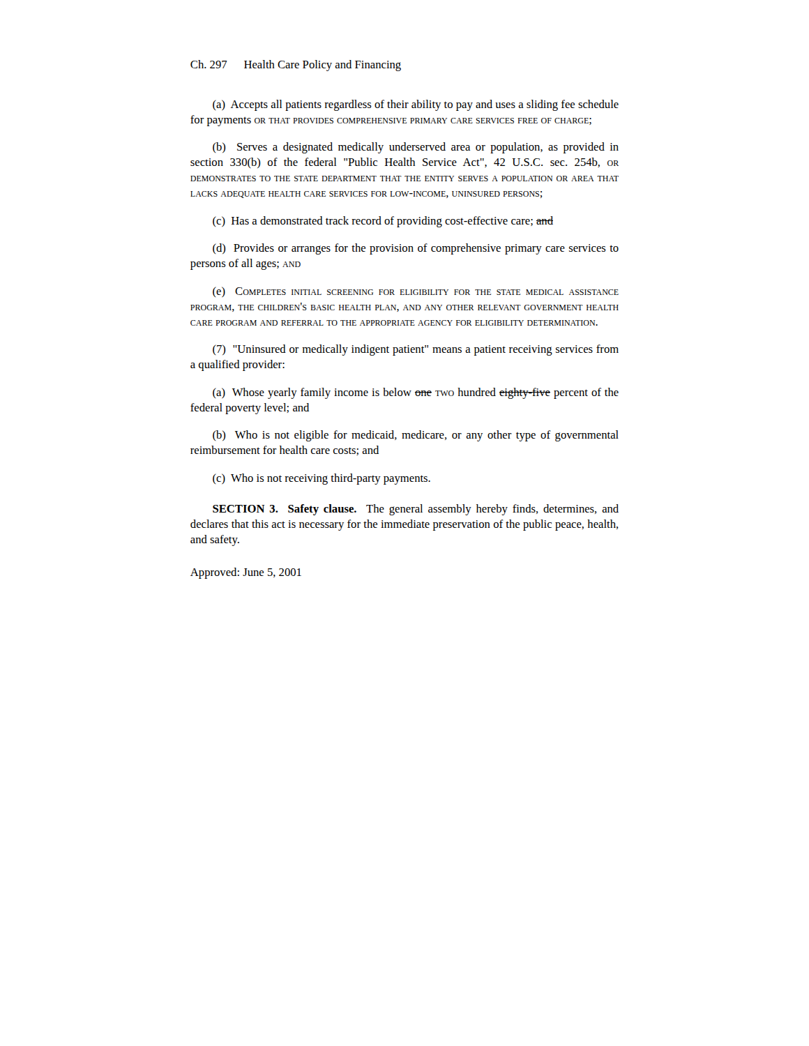Ch. 297 Health Care Policy and Financing
(a) Accepts all patients regardless of their ability to pay and uses a sliding fee schedule for payments or that provides comprehensive primary care services free of charge;
(b) Serves a designated medically underserved area or population, as provided in section 330(b) of the federal "Public Health Service Act", 42 U.S.C. sec. 254b, or demonstrates to the state department that the entity serves a population or area that lacks adequate health care services for low-income, uninsured persons;
(c) Has a demonstrated track record of providing cost-effective care; and
(d) Provides or arranges for the provision of comprehensive primary care services to persons of all ages; and
(e) Completes initial screening for eligibility for the state medical assistance program, the children's basic health plan, and any other relevant government health care program and referral to the appropriate agency for eligibility determination.
(7) "Uninsured or medically indigent patient" means a patient receiving services from a qualified provider:
(a) Whose yearly family income is below one two hundred eighty-five percent of the federal poverty level; and
(b) Who is not eligible for medicaid, medicare, or any other type of governmental reimbursement for health care costs; and
(c) Who is not receiving third-party payments.
SECTION 3. Safety clause. The general assembly hereby finds, determines, and declares that this act is necessary for the immediate preservation of the public peace, health, and safety.
Approved: June 5, 2001